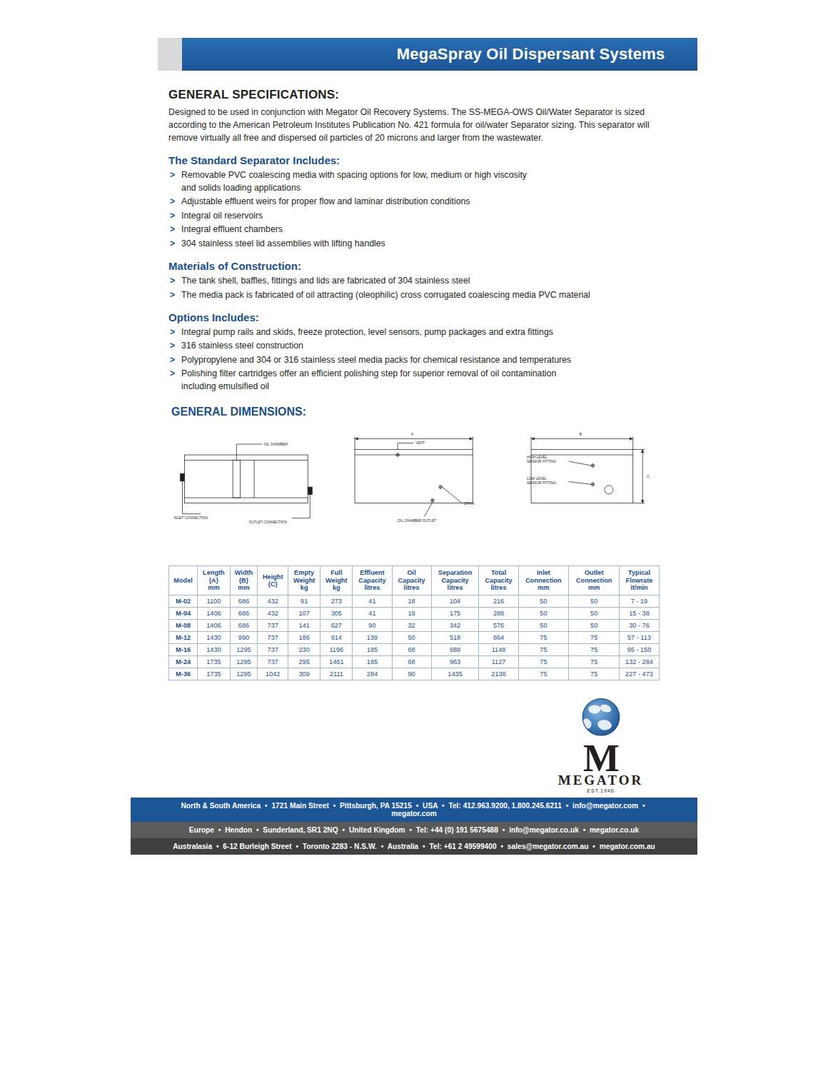MegaSpray Oil Dispersant Systems
GENERAL SPECIFICATIONS:
Designed to be used in conjunction with Megator Oil Recovery Systems. The SS-MEGA-OWS Oil/Water Separator is sized according to the American Petroleum Institutes Publication No. 421 formula for oil/water Separator sizing. This separator will remove virtually all free and dispersed oil particles of 20 microns and larger from the wastewater.
The Standard Separator Includes:
Removable PVC coalescing media with spacing options for low, medium or high viscosity
and solids loading applications
Adjustable effluent weirs for proper flow and laminar distribution conditions
Integral oil reservoirs
Integral effluent chambers
304 stainless steel lid assemblies with lifting handles
Materials of Construction:
The tank shell, baffles, fittings and lids are fabricated of 304 stainless steel
The media pack is fabricated of oil attracting (oleophilic) cross corrugated coalescing media PVC material
Options Includes:
Integral pump rails and skids, freeze protection, level sensors, pump packages and extra fittings
316 stainless steel construction
Polypropylene and 304 or 316 stainless steel media packs for chemical resistance and temperatures
Polishing filter cartridges offer an efficient polishing step for superior removal of oil contamination
including emulsified oil
GENERAL DIMENSIONS:
OIL CHAMBER INLET CONNECTION OUTLET CONNECTION
A VENT DRAIN OIL CHAMBER OUTLET
B C HIGH LEVEL SENSOR FITTING LOW LEVEL SENSOR FITTING
| Model | Length (A) mm | Width (B) mm | Height (C) | Empty Weight kg | Full Weight kg | Effluent Capacity litres | Oil Capacity litres | Separation Capacity litres | Total Capacity litres | Inlet Connection mm | Outlet Connection mm | Typical Flowrate it/min |
| --- | --- | --- | --- | --- | --- | --- | --- | --- | --- | --- | --- | --- |
| M-02 | 1100 | 686 | 432 | 91 | 273 | 41 | 18 | 104 | 216 | 50 | 50 | 7 - 19 |
| M-04 | 1406 | 686 | 432 | 107 | 305 | 41 | 18 | 175 | 288 | 50 | 50 | 15 - 38 |
| M-08 | 1406 | 686 | 737 | 141 | 627 | 90 | 32 | 342 | 576 | 50 | 50 | 30 - 76 |
| M-12 | 1430 | 990 | 737 | 186 | 914 | 139 | 50 | 518 | 864 | 75 | 75 | 57 - 113 |
| M-16 | 1430 | 1295 | 737 | 230 | 1196 | 185 | 68 | 688 | 1148 | 75 | 75 | 95 - 150 |
| M-24 | 1735 | 1295 | 737 | 295 | 1461 | 185 | 68 | 963 | 1127 | 75 | 75 | 132 - 284 |
| M-36 | 1735 | 1295 | 1042 | 309 | 2111 | 284 | 90 | 1435 | 2138 | 75 | 75 | 227 - 473 |
M
MEGATOR
EST.1946
North & South America • 1721 Main Street • Pittsburgh, PA 15215 • USA • Tel: 412.963.9200, 1.800.245.6211 • info@megator.com • megator.com
Europe • Hendon • Sunderland, SR1 2NQ • United Kingdom • Tel: +44 (0) 191 5675488 • info@megator.co.uk • megator.co.uk
Australasia • 6-12 Burleigh Street • Toronto 2283 - N.S.W. • Australia • Tel: +61 2 49599400 • sales@megator.com.au • megator.com.au